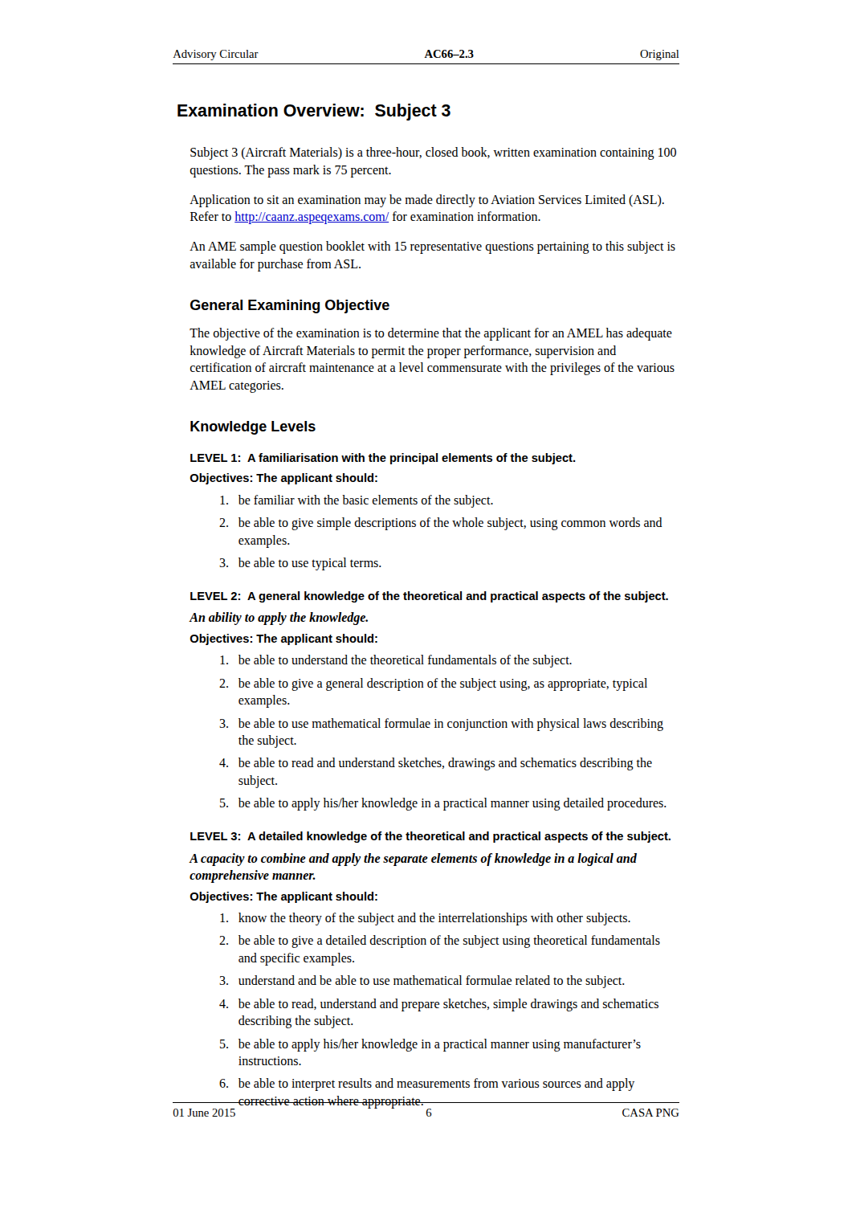Advisory Circular
AC66–2.3
Original
Examination Overview: Subject 3
Subject 3 (Aircraft Materials) is a three-hour, closed book, written examination containing 100 questions. The pass mark is 75 percent.
Application to sit an examination may be made directly to Aviation Services Limited (ASL). Refer to http://caanz.aspeqexams.com/ for examination information.
An AME sample question booklet with 15 representative questions pertaining to this subject is available for purchase from ASL.
General Examining Objective
The objective of the examination is to determine that the applicant for an AMEL has adequate knowledge of Aircraft Materials to permit the proper performance, supervision and certification of aircraft maintenance at a level commensurate with the privileges of the various AMEL categories.
Knowledge Levels
LEVEL 1: A familiarisation with the principal elements of the subject.
Objectives: The applicant should:
be familiar with the basic elements of the subject.
be able to give simple descriptions of the whole subject, using common words and examples.
be able to use typical terms.
LEVEL 2: A general knowledge of the theoretical and practical aspects of the subject.
An ability to apply the knowledge.
Objectives: The applicant should:
be able to understand the theoretical fundamentals of the subject.
be able to give a general description of the subject using, as appropriate, typical examples.
be able to use mathematical formulae in conjunction with physical laws describing the subject.
be able to read and understand sketches, drawings and schematics describing the subject.
be able to apply his/her knowledge in a practical manner using detailed procedures.
LEVEL 3: A detailed knowledge of the theoretical and practical aspects of the subject.
A capacity to combine and apply the separate elements of knowledge in a logical and comprehensive manner.
Objectives: The applicant should:
know the theory of the subject and the interrelationships with other subjects.
be able to give a detailed description of the subject using theoretical fundamentals and specific examples.
understand and be able to use mathematical formulae related to the subject.
be able to read, understand and prepare sketches, simple drawings and schematics describing the subject.
be able to apply his/her knowledge in a practical manner using manufacturer’s instructions.
be able to interpret results and measurements from various sources and apply corrective action where appropriate.
01 June 2015
6
CASA PNG